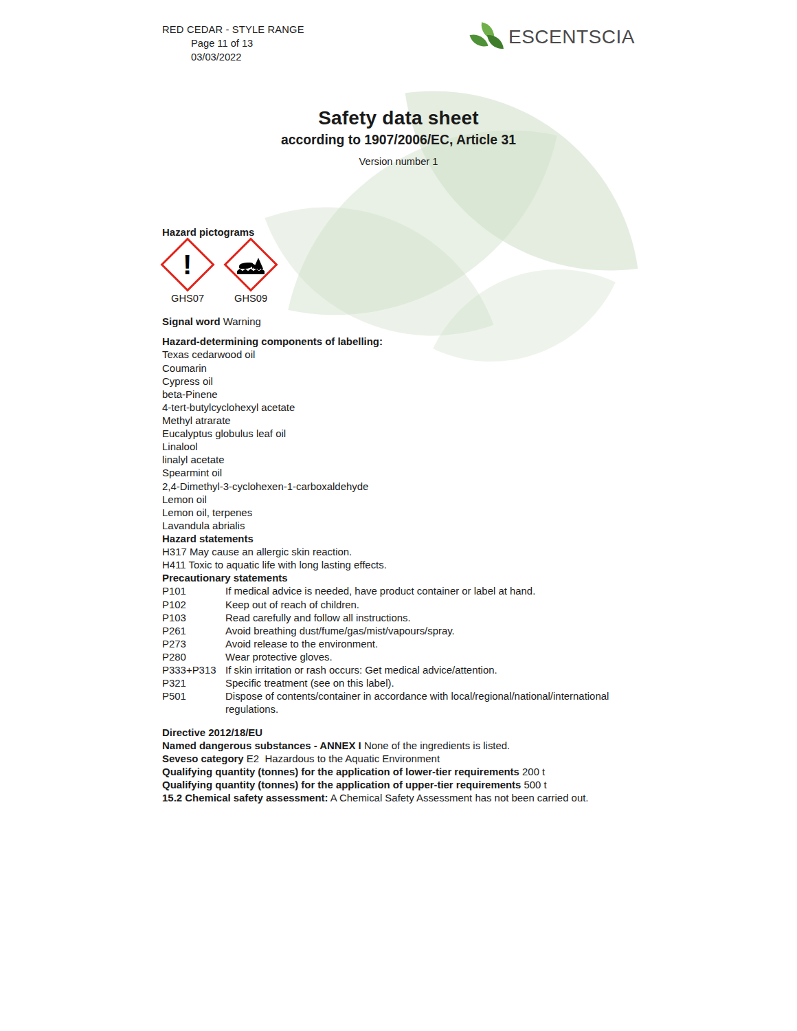RED CEDAR - STYLE RANGE
Page 11 of 13
03/03/2022
ESCENTSCIA
Safety data sheet
according to 1907/2006/EC, Article 31
Version number 1
Hazard pictograms
!
GHS07
GHS09
Signal word Warning
Hazard-determining components of labelling:
Texas cedarwood oil
Coumarin
Cypress oil
beta-Pinene
4-tert-butylcyclohexyl acetate
Methyl atrarate
Eucalyptus globulus leaf oil
Linalool
linalyl acetate
Spearmint oil
2,4-Dimethyl-3-cyclohexen-1-carboxaldehyde
Lemon oil
Lemon oil, terpenes
Lavandula abrialis
Hazard statements
H317 May cause an allergic skin reaction.
H411 Toxic to aquatic life with long lasting effects.
Precautionary statements
P101
If medical advice is needed, have product container or label at hand.
P102
Keep out of reach of children.
P103
Read carefully and follow all instructions.
P261
Avoid breathing dust/fume/gas/mist/vapours/spray.
P273
Avoid release to the environment.
P280
Wear protective gloves.
P333+P313
If skin irritation or rash occurs: Get medical advice/attention.
P321
Specific treatment (see on this label).
P501
Dispose of contents/container in accordance with local/regional/national/international regulations.
Directive 2012/18/EU
Named dangerous substances - ANNEX I None of the ingredients is listed.
Seveso category E2 Hazardous to the Aquatic Environment
Qualifying quantity (tonnes) for the application of lower-tier requirements 200 t
Qualifying quantity (tonnes) for the application of upper-tier requirements 500 t
15.2 Chemical safety assessment: A Chemical Safety Assessment has not been carried out.